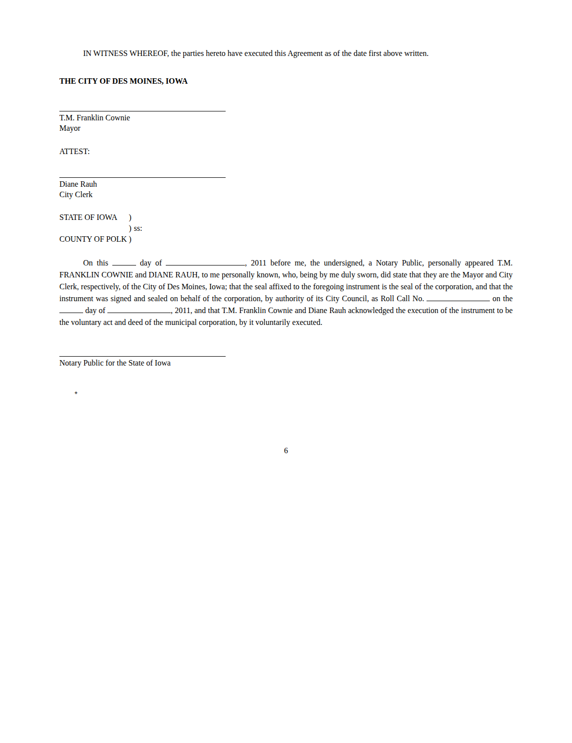IN WITNESS WHEREOF, the parties hereto have executed this Agreement as of the date first above written.
THE CITY OF DES MOINES, IOWA
T.M. Franklin Cownie
Mayor
ATTEST:
Diane Rauh
City Clerk
| STATE OF IOWA | ) | |
| | ) | ss: |
| COUNTY OF POLK | ) | |
On this day of , 2011 before me, the undersigned, a Notary Public, personally appeared T.M. FRANKLIN COWNIE and DIANE RAUH, to me personally known, who, being by me duly sworn, did state that they are the Mayor and City Clerk, respectively, of the City of Des Moines, Iowa; that the seal affixed to the foregoing instrument is the seal of the corporation, and that the instrument was signed and sealed on behalf of the corporation, by authority of its City Council, as Roll Call No. on the day of , 2011, and that T.M. Franklin Cownie and Diane Rauh acknowledged the execution of the instrument to be the voluntary act and deed of the municipal corporation, by it voluntarily executed.
Notary Public for the State of Iowa
✦
6